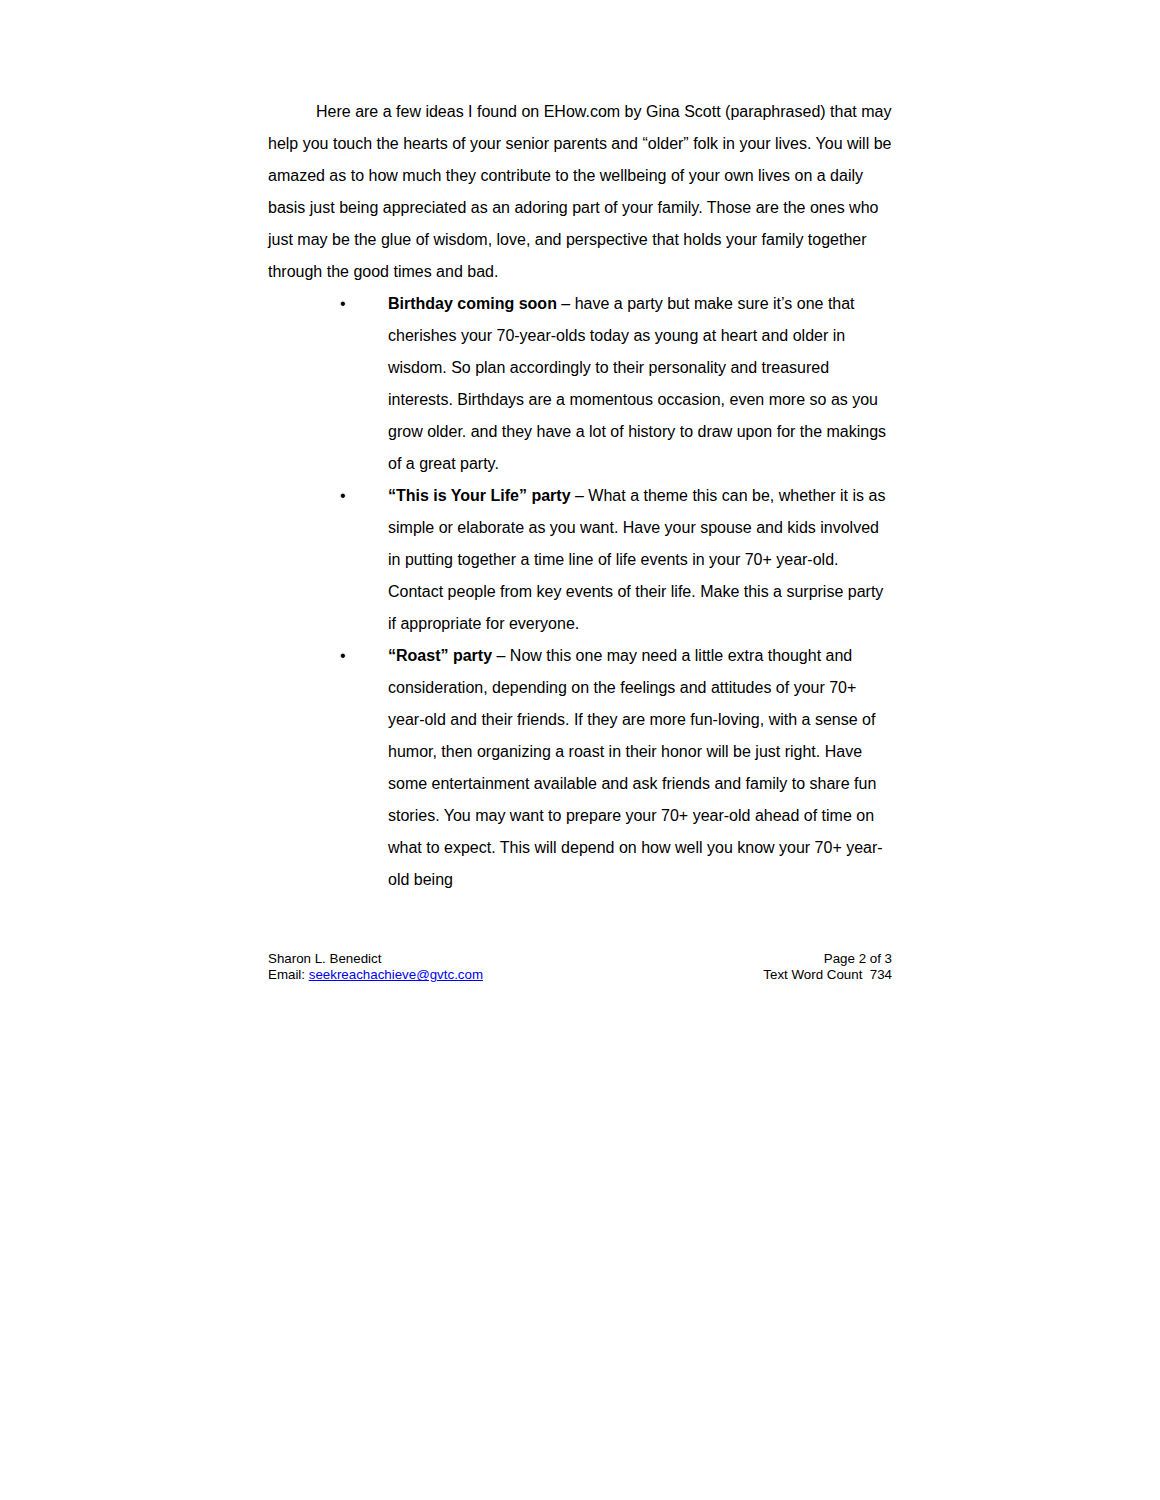Here are a few ideas I found on EHow.com by Gina Scott (paraphrased) that may help you touch the hearts of your senior parents and “older” folk in your lives. You will be amazed as to how much they contribute to the wellbeing of your own lives on a daily basis just being appreciated as an adoring part of your family. Those are the ones who just may be the glue of wisdom, love, and perspective that holds your family together through the good times and bad.
Birthday coming soon – have a party but make sure it’s one that cherishes your 70-year-olds today as young at heart and older in wisdom. So plan accordingly to their personality and treasured interests. Birthdays are a momentous occasion, even more so as you grow older. and they have a lot of history to draw upon for the makings of a great party.
“This is Your Life” party – What a theme this can be, whether it is as simple or elaborate as you want. Have your spouse and kids involved in putting together a time line of life events in your 70+ year-old. Contact people from key events of their life. Make this a surprise party if appropriate for everyone.
“Roast” party – Now this one may need a little extra thought and consideration, depending on the feelings and attitudes of your 70+ year-old and their friends. If they are more fun-loving, with a sense of humor, then organizing a roast in their honor will be just right. Have some entertainment available and ask friends and family to share fun stories. You may want to prepare your 70+ year-old ahead of time on what to expect. This will depend on how well you know your 70+ year-old being
Sharon L. Benedict
Email: seekreachachieve@gvtc.com
Page 2 of 3
Text Word Count 734